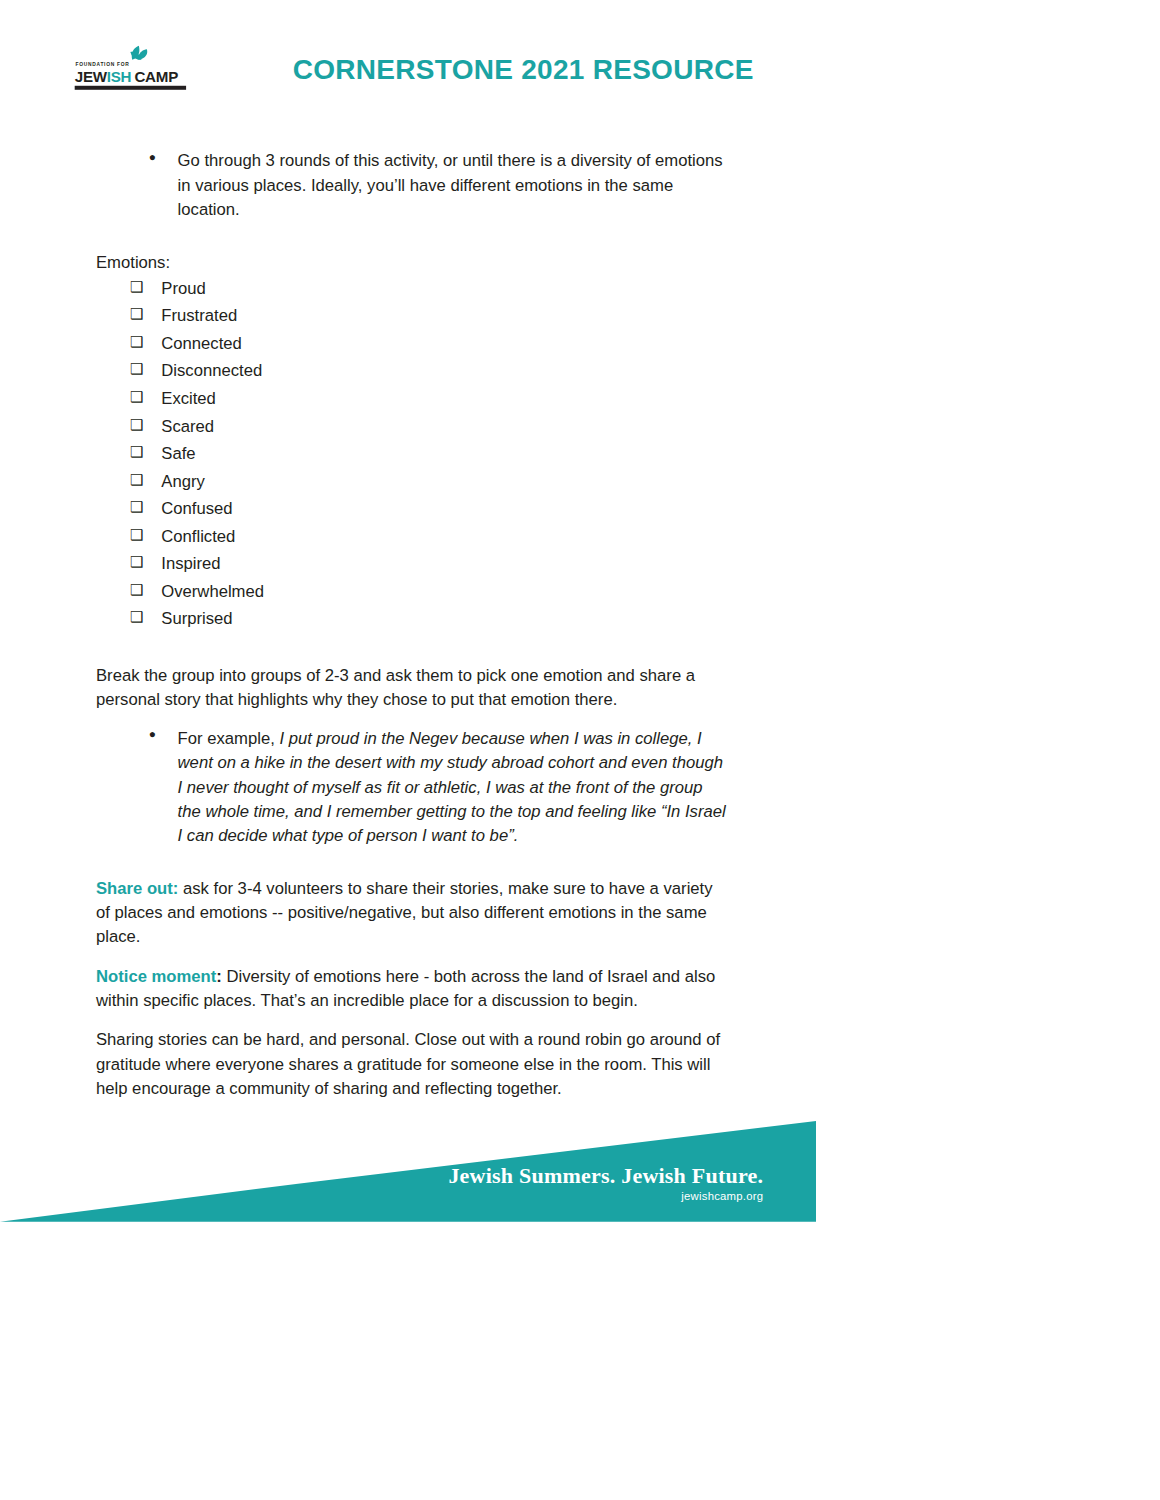FOUNDATION FOR JEW ISH CAMP
CORNERSTONE 2021 RESOURCE
Go through 3 rounds of this activity, or until there is a diversity of emotions in various places. Ideally, you’ll have different emotions in the same location.
Emotions:
Proud
Frustrated
Connected
Disconnected
Excited
Scared
Safe
Angry
Confused
Conflicted
Inspired
Overwhelmed
Surprised
Break the group into groups of 2-3 and ask them to pick one emotion and share a personal story that highlights why they chose to put that emotion there.
For example, I put proud in the Negev because when I was in college, I went on a hike in the desert with my study abroad cohort and even though I never thought of myself as fit or athletic, I was at the front of the group the whole time, and I remember getting to the top and feeling like “In Israel I can decide what type of person I want to be”.
Share out: ask for 3-4 volunteers to share their stories, make sure to have a variety of places and emotions -- positive/negative, but also different emotions in the same place.
Notice moment: Diversity of emotions here - both across the land of Israel and also within specific places. That’s an incredible place for a discussion to begin.
Sharing stories can be hard, and personal. Close out with a round robin go around of gratitude where everyone shares a gratitude for someone else in the room. This will help encourage a community of sharing and reflecting together.
Jewish Summers. Jewish Future.
jewishcamp.org